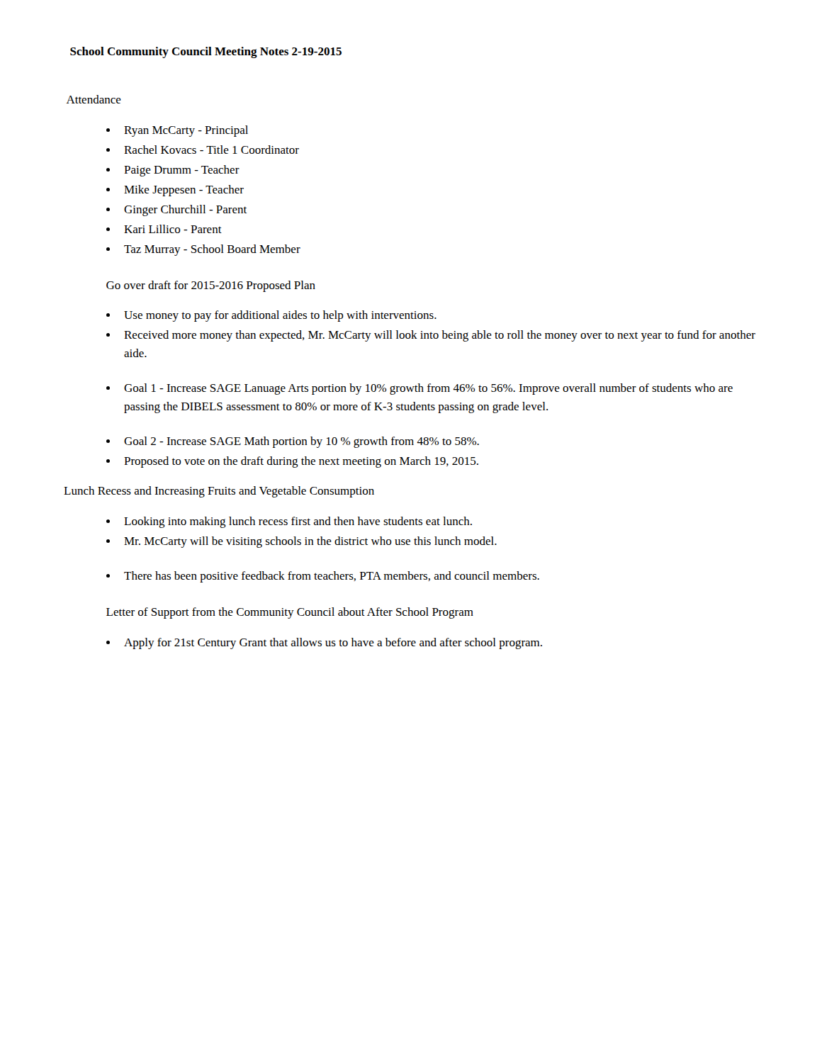School Community Council Meeting Notes 2-19-2015
Attendance
Ryan McCarty - Principal
Rachel Kovacs - Title 1 Coordinator
Paige Drumm - Teacher
Mike Jeppesen - Teacher
Ginger Churchill - Parent
Kari Lillico - Parent
Taz Murray - School Board Member
Go over draft for 2015-2016 Proposed Plan
Use money to pay for additional aides to help with interventions.
Received more money than expected, Mr. McCarty will look into being able to roll the money over to next year to fund for another aide.
Goal 1 - Increase SAGE Lanuage Arts portion by 10% growth from 46% to 56%. Improve overall number of students who are passing the DIBELS assessment to 80% or more of K-3 students passing on grade level.
Goal 2 - Increase SAGE Math portion by 10 % growth from 48% to 58%.
Proposed to vote on the draft during the next meeting on March 19, 2015.
Lunch Recess and Increasing Fruits and Vegetable Consumption
Looking into making lunch recess first and then have students eat lunch.
Mr. McCarty will be visiting schools in the district who use this lunch model.
There has been positive feedback from teachers, PTA members, and council members.
Letter of Support from the Community Council about After School Program
Apply for 21st Century Grant that allows us to have a before and after school program.